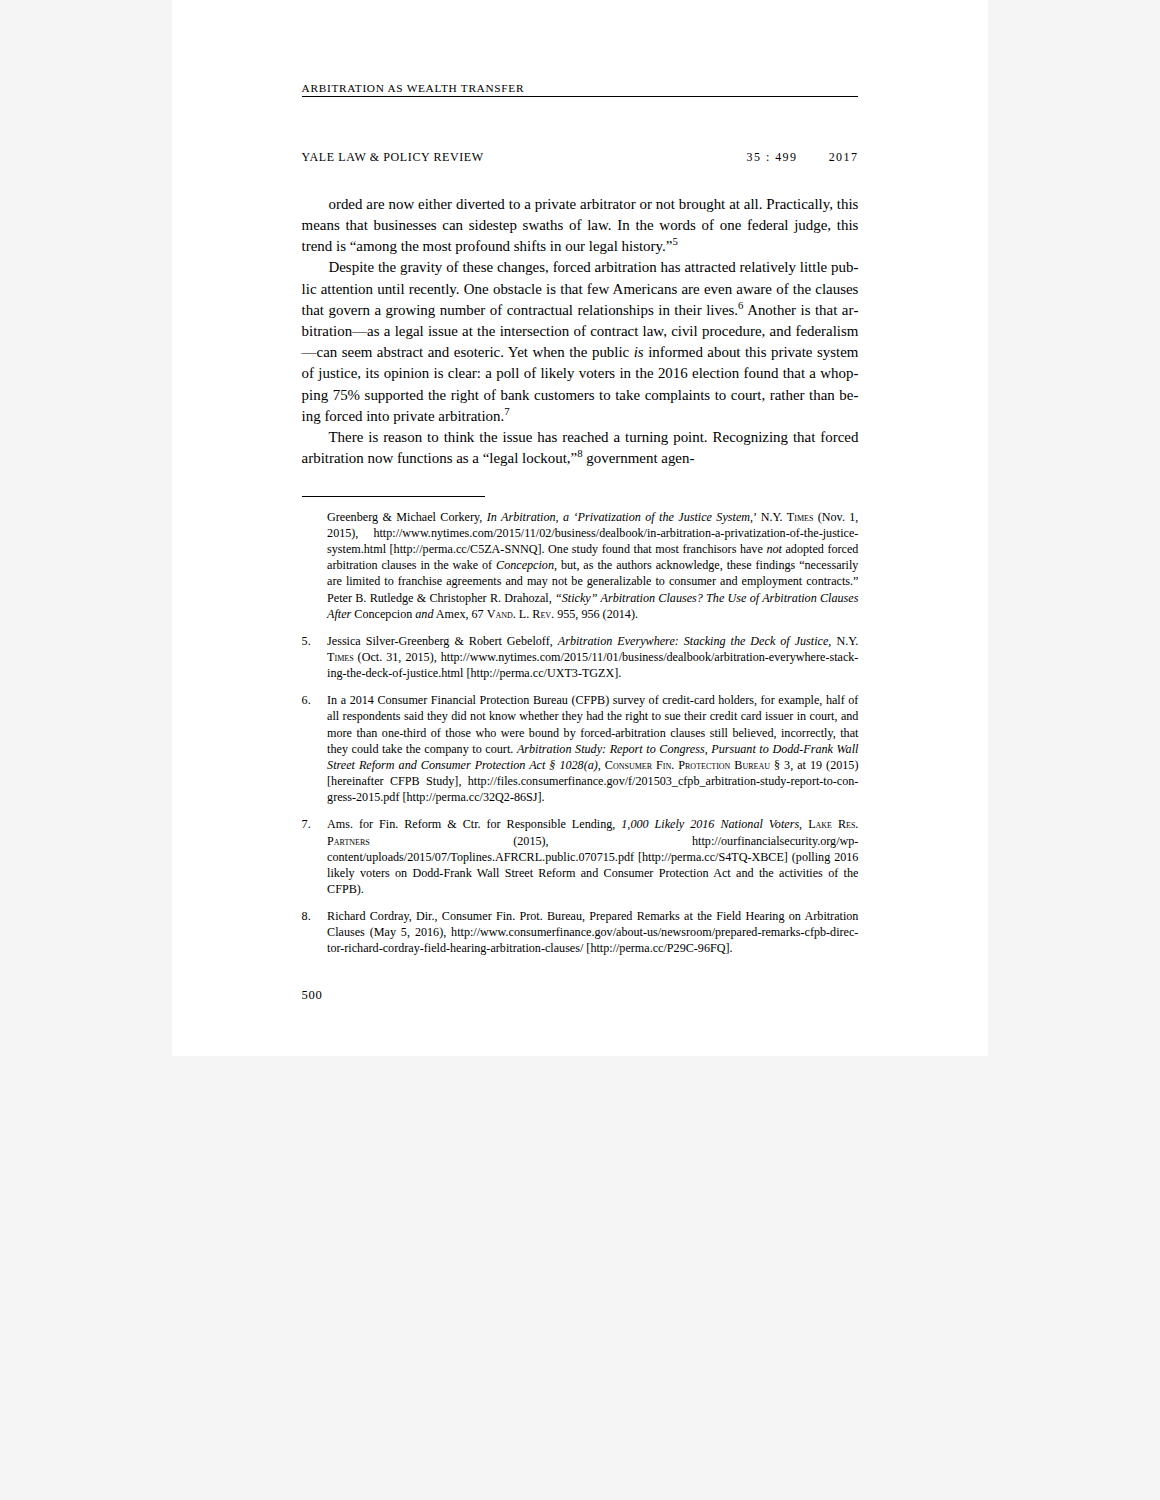Arbitration as Wealth Transfer
Yale Law & Policy Review
35 : 4992017
orded are now either diverted to a private arbitrator or not brought at all. Practically, this means that businesses can sidestep swaths of law. In the words of one federal judge, this trend is “among the most profound shifts in our legal history.”5
Despite the gravity of these changes, forced arbitration has attracted relatively little public attention until recently. One obstacle is that few Americans are even aware of the clauses that govern a growing number of contractual relationships in their lives.6 Another is that arbitration—as a legal issue at the intersection of contract law, civil procedure, and federalism—can seem abstract and esoteric. Yet when the public is informed about this private system of justice, its opinion is clear: a poll of likely voters in the 2016 election found that a whopping 75% supported the right of bank customers to take complaints to court, rather than being forced into private arbitration.7
There is reason to think the issue has reached a turning point. Recognizing that forced arbitration now functions as a “legal lockout,”8 government agen-
Greenberg & Michael Corkery, In Arbitration, a ‘Privatization of the Justice System,’ N.Y. Times (Nov. 1, 2015), http://www.nytimes.com/2015/11/02/business/dealbook/in-arbitration-a-privatization-of-the-justice-system.html [http://perma.cc/C5ZA-SNNQ]. One study found that most franchisors have not adopted forced arbitration clauses in the wake of Concepcion, but, as the authors acknowledge, these findings “necessarily are limited to franchise agreements and may not be generalizable to consumer and employment contracts.” Peter B. Rutledge & Christopher R. Drahozal, “Sticky” Arbitration Clauses? The Use of Arbitration Clauses After Concepcion and Amex, 67 Vand. L. Rev. 955, 956 (2014).
5.
Jessica Silver-Greenberg & Robert Gebeloff, Arbitration Everywhere: Stacking the Deck of Justice, N.Y. Times (Oct. 31, 2015), http://www.nytimes.com/2015/11/01/business/dealbook/arbitration-everywhere-stacking-the-deck-of-justice.html [http://perma.cc/UXT3-TGZX].
6.
In a 2014 Consumer Financial Protection Bureau (CFPB) survey of credit-card holders, for example, half of all respondents said they did not know whether they had the right to sue their credit card issuer in court, and more than one-third of those who were bound by forced-arbitration clauses still believed, incorrectly, that they could take the company to court. Arbitration Study: Report to Congress, Pursuant to Dodd-Frank Wall Street Reform and Consumer Protection Act § 1028(a), Consumer Fin. Protection Bureau § 3, at 19 (2015) [hereinafter CFPB Study], http://files.consumerfinance.gov/f/201503_cfpb_arbitration-study-report-to-congress-2015.pdf [http://perma.cc/32Q2-86SJ].
7.
Ams. for Fin. Reform & Ctr. for Responsible Lending, 1,000 Likely 2016 National Voters, Lake Res. Partners (2015), http://ourfinancialsecurity.org/wp-content/uploads/2015/07/Toplines.AFRCRL.public.070715.pdf [http://perma.cc/S4TQ-XBCE] (polling 2016 likely voters on Dodd-Frank Wall Street Reform and Consumer Protection Act and the activities of the CFPB).
8.
Richard Cordray, Dir., Consumer Fin. Prot. Bureau, Prepared Remarks at the Field Hearing on Arbitration Clauses (May 5, 2016), http://www.consumerfinance.gov/about-us/newsroom/prepared-remarks-cfpb-director-richard-cordray-field-hearing-arbitration-clauses/ [http://perma.cc/P29C-96FQ].
500